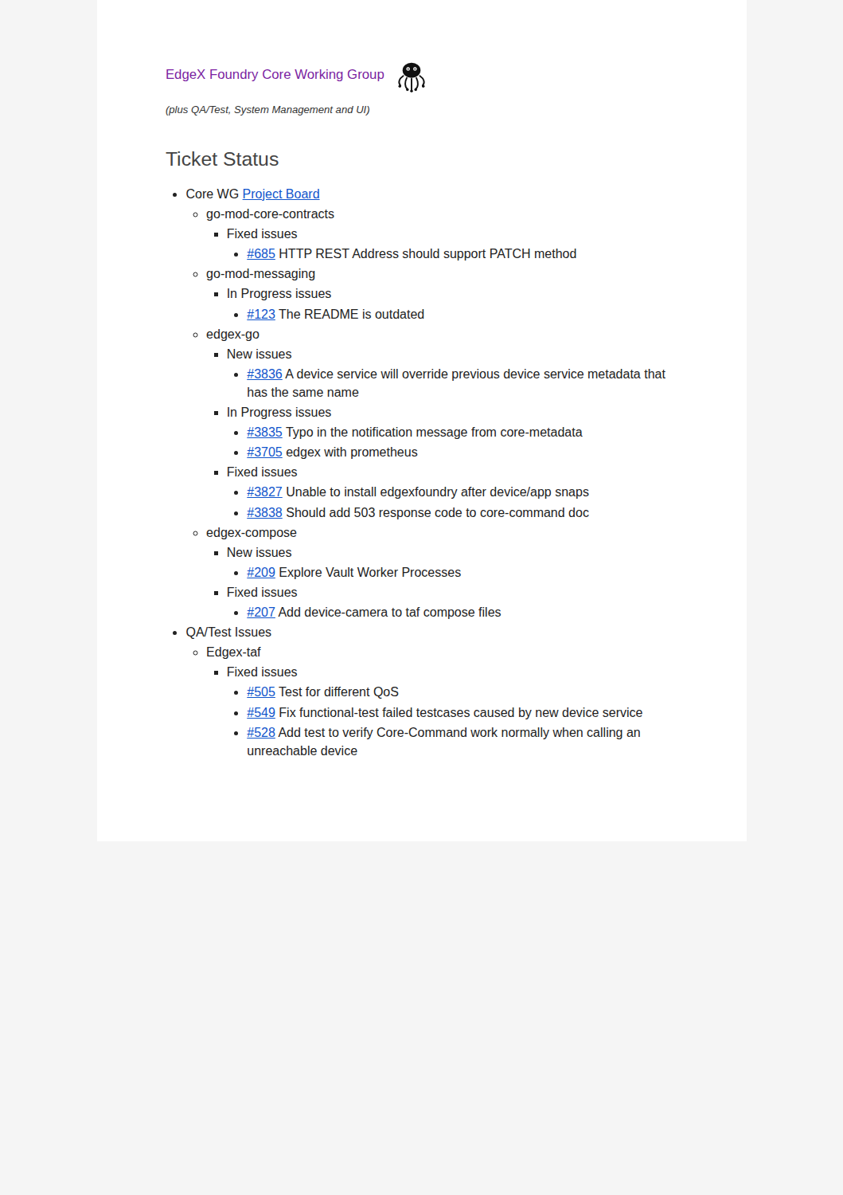EdgeX Foundry Core Working Group
(plus QA/Test, System Management and UI)
Ticket Status
Core WG Project Board
go-mod-core-contracts
Fixed issues
#685 HTTP REST Address should support PATCH method
go-mod-messaging
In Progress issues
#123 The README is outdated
edgex-go
New issues
#3836 A device service will override previous device service metadata that has the same name
In Progress issues
#3835 Typo in the notification message from core-metadata
#3705 edgex with prometheus
Fixed issues
#3827 Unable to install edgexfoundry after device/app snaps
#3838 Should add 503 response code to core-command doc
edgex-compose
New issues
#209 Explore Vault Worker Processes
Fixed issues
#207 Add device-camera to taf compose files
QA/Test Issues
Edgex-taf
Fixed issues
#505 Test for different QoS
#549 Fix functional-test failed testcases caused by new device service
#528 Add test to verify Core-Command work normally when calling an unreachable device